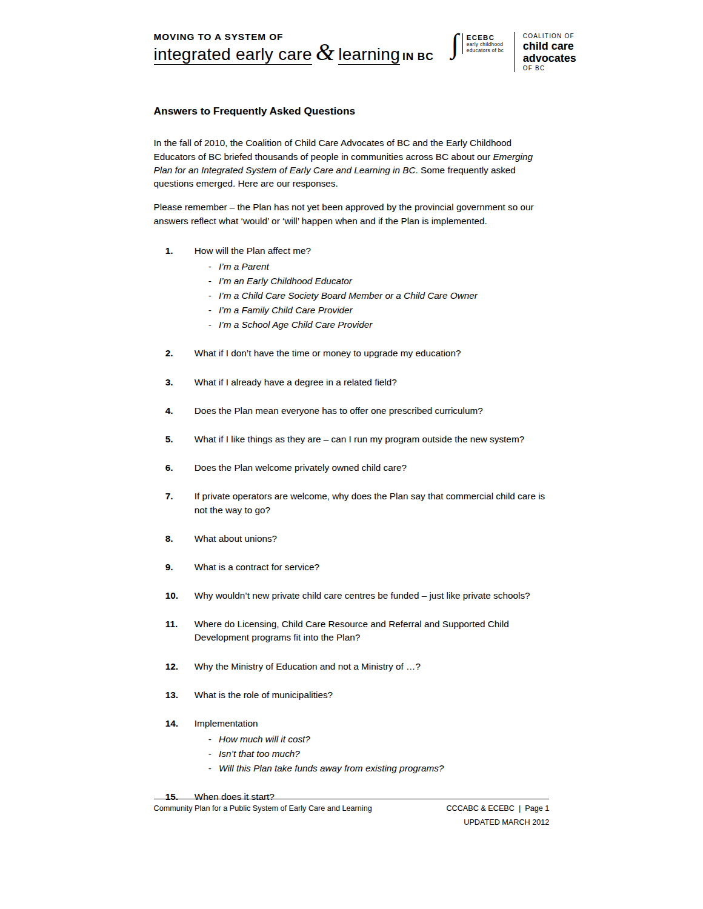MOVING TO A SYSTEM OF
integrated early care & learning IN BC
∫
ECEBC early childhood
educators of bc
COALITION OF child care advocates OF BC
Answers to Frequently Asked Questions
In the fall of 2010, the Coalition of Child Care Advocates of BC and the Early Childhood Educators of BC briefed thousands of people in communities across BC about our Emerging Plan for an Integrated System of Early Care and Learning in BC. Some frequently asked questions emerged. Here are our responses.
Please remember – the Plan has not yet been approved by the provincial government so our answers reflect what ‘would’ or ‘will’ happen when and if the Plan is implemented.
How will the Plan affect me?
I’m a Parent
I’m an Early Childhood Educator
I’m a Child Care Society Board Member or a Child Care Owner
I’m a Family Child Care Provider
I’m a School Age Child Care Provider
What if I don’t have the time or money to upgrade my education?
What if I already have a degree in a related field?
Does the Plan mean everyone has to offer one prescribed curriculum?
What if I like things as they are – can I run my program outside the new system?
Does the Plan welcome privately owned child care?
If private operators are welcome, why does the Plan say that commercial child care is not the way to go?
What about unions?
What is a contract for service?
Why wouldn’t new private child care centres be funded – just like private schools?
Where do Licensing, Child Care Resource and Referral and Supported Child Development programs fit into the Plan?
Why the Ministry of Education and not a Ministry of …?
What is the role of municipalities?
Implementation
How much will it cost?
Isn’t that too much?
Will this Plan take funds away from existing programs?
When does it start?
Community Plan for a Public System of Early Care and Learning
CCCABC & ECEBC | Page 1 UPDATED MARCH 2012